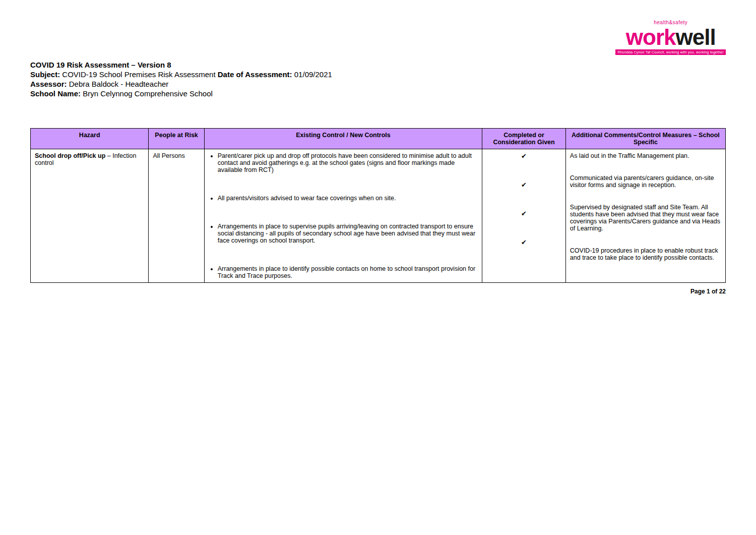health&safety
work well
Rhondda Cynon Taf Council, working with you, working together
COVID 19 Risk Assessment – Version 8
Subject: COVID-19 School Premises Risk Assessment Date of Assessment: 01/09/2021
Assessor: Debra Baldock - Headteacher
School Name: Bryn Celynnog Comprehensive School
| Hazard | People at Risk | Existing Control / New Controls | Completed or Consideration Given | Additional Comments/Control Measures – School Specific |
| --- | --- | --- | --- | --- |
| School drop off/Pick up – Infection control | All Persons | Parent/carer pick up and drop off protocols have been considered to minimise adult to adult contact and avoid gatherings e.g. at the school gates (signs and floor markings made available from RCT) All parents/visitors advised to wear face coverings when on site. Arrangements in place to supervise pupils arriving/leaving on contracted transport to ensure social distancing - all pupils of secondary school age have been advised that they must wear face coverings on school transport. Arrangements in place to identify possible contacts on home to school transport provision for Track and Trace purposes. | ✔ ✔ ✔ ✔ | As laid out in the Traffic Management plan. Communicated via parents/carers guidance, on-site visitor forms and signage in reception. Supervised by designated staff and Site Team. All students have been advised that they must wear face coverings via Parents/Carers guidance and via Heads of Learning. COVID-19 procedures in place to enable robust track and trace to take place to identify possible contacts. |
Page 1 of 22